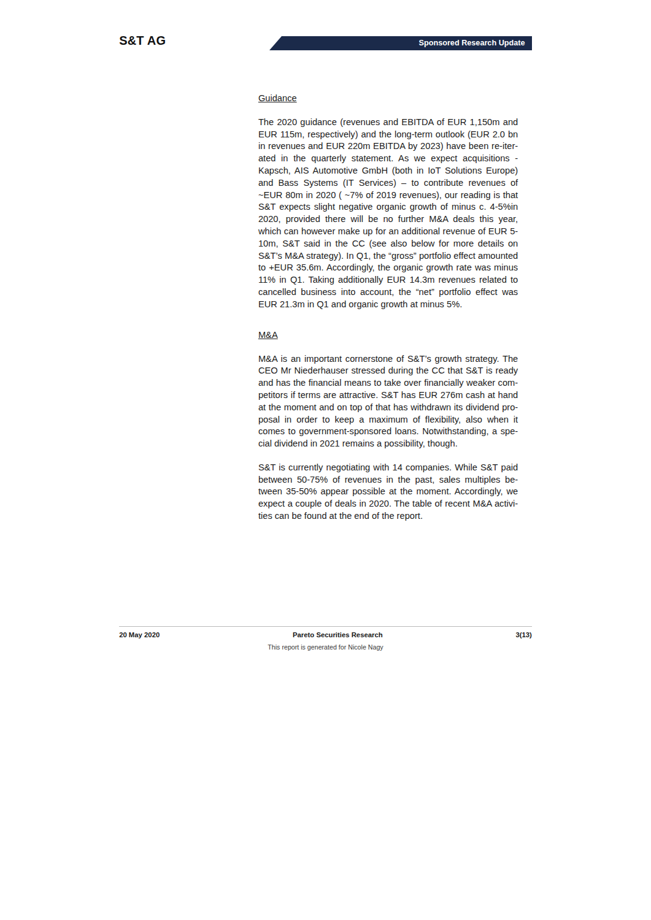S&T AG
Sponsored Research Update
Guidance
The 2020 guidance (revenues and EBITDA of EUR 1,150m and EUR 115m, respectively) and the long-term outlook (EUR 2.0 bn in revenues and EUR 220m EBITDA by 2023) have been re-iterated in the quarterly statement. As we expect acquisitions - Kapsch, AIS Automotive GmbH (both in IoT Solutions Europe) and Bass Systems (IT Services) – to contribute revenues of ~EUR 80m in 2020 ( ~7% of 2019 revenues), our reading is that S&T expects slight negative organic growth of minus c. 4-5%in 2020, provided there will be no further M&A deals this year, which can however make up for an additional revenue of EUR 5-10m, S&T said in the CC (see also below for more details on S&T’s M&A strategy). In Q1, the “gross” portfolio effect amounted to +EUR 35.6m. Accordingly, the organic growth rate was minus 11% in Q1. Taking additionally EUR 14.3m revenues related to cancelled business into account, the “net” portfolio effect was EUR 21.3m in Q1 and organic growth at minus 5%.
M&A
M&A is an important cornerstone of S&T’s growth strategy. The CEO Mr Niederhauser stressed during the CC that S&T is ready and has the financial means to take over financially weaker competitors if terms are attractive. S&T has EUR 276m cash at hand at the moment and on top of that has withdrawn its dividend proposal in order to keep a maximum of flexibility, also when it comes to government-sponsored loans. Notwithstanding, a special dividend in 2021 remains a possibility, though.
S&T is currently negotiating with 14 companies. While S&T paid between 50-75% of revenues in the past, sales multiples between 35-50% appear possible at the moment. Accordingly, we expect a couple of deals in 2020. The table of recent M&A activities can be found at the end of the report.
20 May 2020
Pareto Securities Research
3(13)
This report is generated for Nicole Nagy